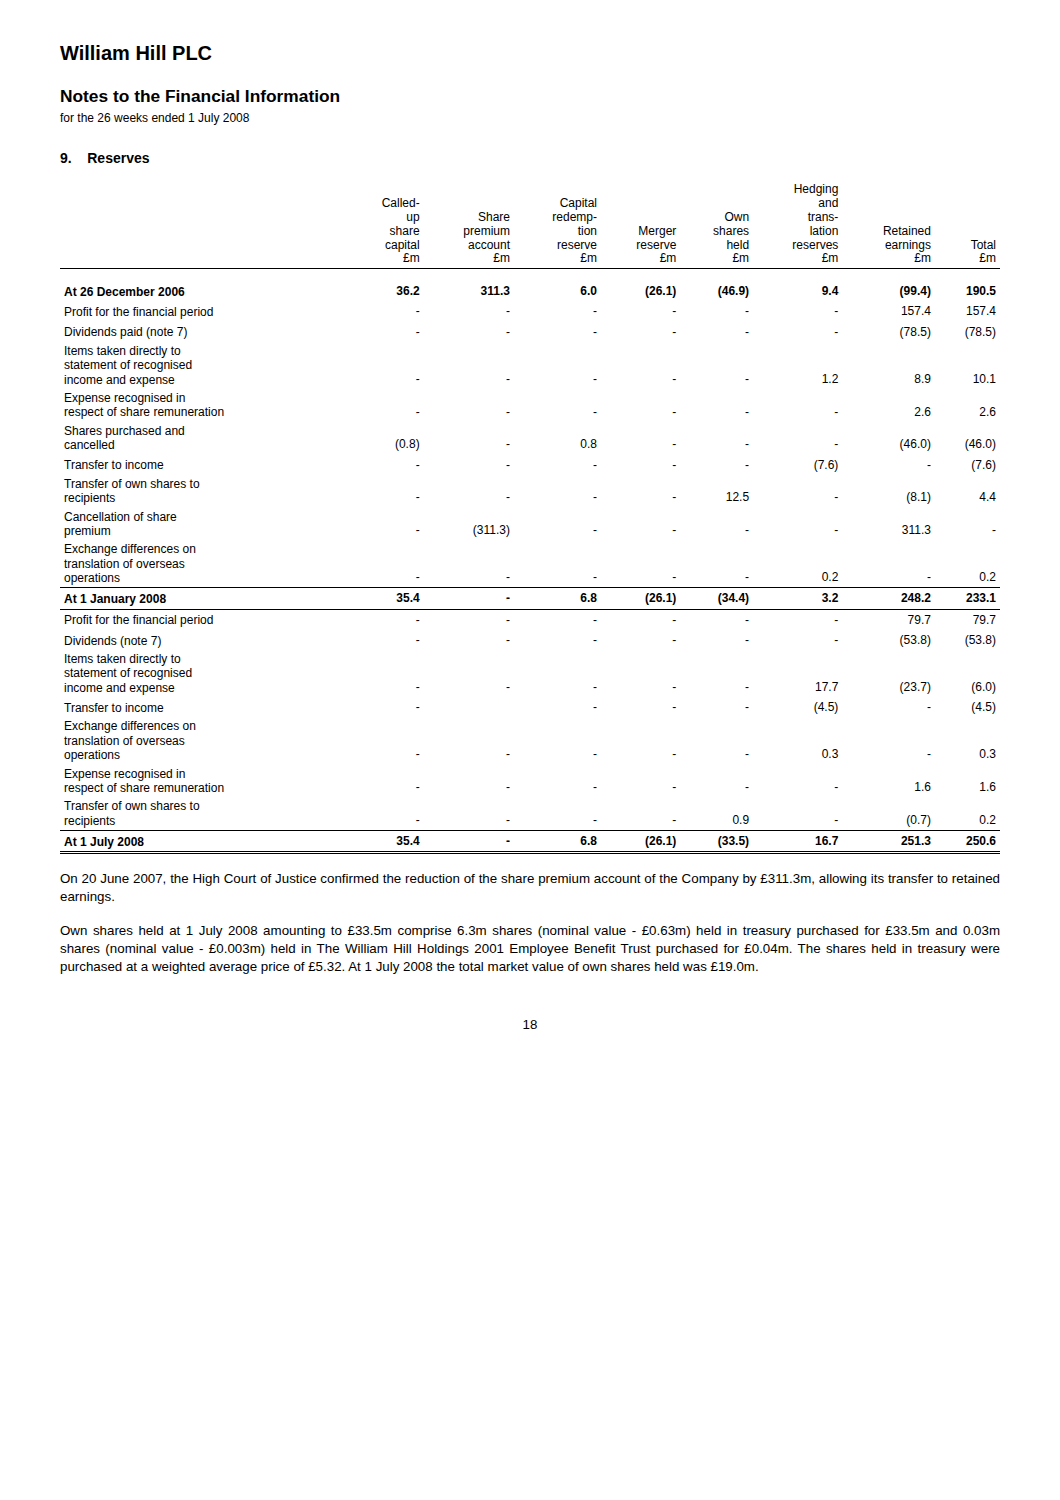William Hill PLC
Notes to the Financial Information
for the 26 weeks ended 1 July 2008
9. Reserves
| | Called- up share capital £m | Share premium account £m | Capital redemp- tion reserve £m | Merger reserve £m | Own shares held £m | Hedging and trans- lation reserves £m | Retained earnings £m | Total £m |
| --- | --- | --- | --- | --- | --- | --- | --- | --- |
| At 26 December 2006 | 36.2 | 311.3 | 6.0 | (26.1) | (46.9) | 9.4 | (99.4) | 190.5 |
| Profit for the financial period | - | - | - | - | - | - | 157.4 | 157.4 |
| Dividends paid (note 7) | - | - | - | - | - | - | (78.5) | (78.5) |
| Items taken directly to statement of recognised income and expense | - | - | - | - | - | 1.2 | 8.9 | 10.1 |
| Expense recognised in respect of share remuneration | - | - | - | - | - | - | 2.6 | 2.6 |
| Shares purchased and cancelled | (0.8) | - | 0.8 | - | - | - | (46.0) | (46.0) |
| Transfer to income | - | - | - | - | - | (7.6) | - | (7.6) |
| Transfer of own shares to recipients | - | - | - | - | 12.5 | - | (8.1) | 4.4 |
| Cancellation of share premium | - | (311.3) | - | - | - | - | 311.3 | - |
| Exchange differences on translation of overseas operations | - | - | - | - | - | 0.2 | - | 0.2 |
| At 1 January 2008 | 35.4 | - | 6.8 | (26.1) | (34.4) | 3.2 | 248.2 | 233.1 |
| Profit for the financial period | - | - | - | - | - | - | 79.7 | 79.7 |
| Dividends (note 7) | - | - | - | - | - | - | (53.8) | (53.8) |
| Items taken directly to statement of recognised income and expense | - | - | - | - | - | 17.7 | (23.7) | (6.0) |
| Transfer to income | - | | - | - | - | (4.5) | - | (4.5) |
| Exchange differences on translation of overseas operations | - | - | - | - | - | 0.3 | - | 0.3 |
| Expense recognised in respect of share remuneration | - | - | - | - | - | - | 1.6 | 1.6 |
| Transfer of own shares to recipients | - | - | - | - | 0.9 | - | (0.7) | 0.2 |
| At 1 July 2008 | 35.4 | - | 6.8 | (26.1) | (33.5) | 16.7 | 251.3 | 250.6 |
On 20 June 2007, the High Court of Justice confirmed the reduction of the share premium account of the Company by £311.3m, allowing its transfer to retained earnings.
Own shares held at 1 July 2008 amounting to £33.5m comprise 6.3m shares (nominal value - £0.63m) held in treasury purchased for £33.5m and 0.03m shares (nominal value - £0.003m) held in The William Hill Holdings 2001 Employee Benefit Trust purchased for £0.04m. The shares held in treasury were purchased at a weighted average price of £5.32. At 1 July 2008 the total market value of own shares held was £19.0m.
18